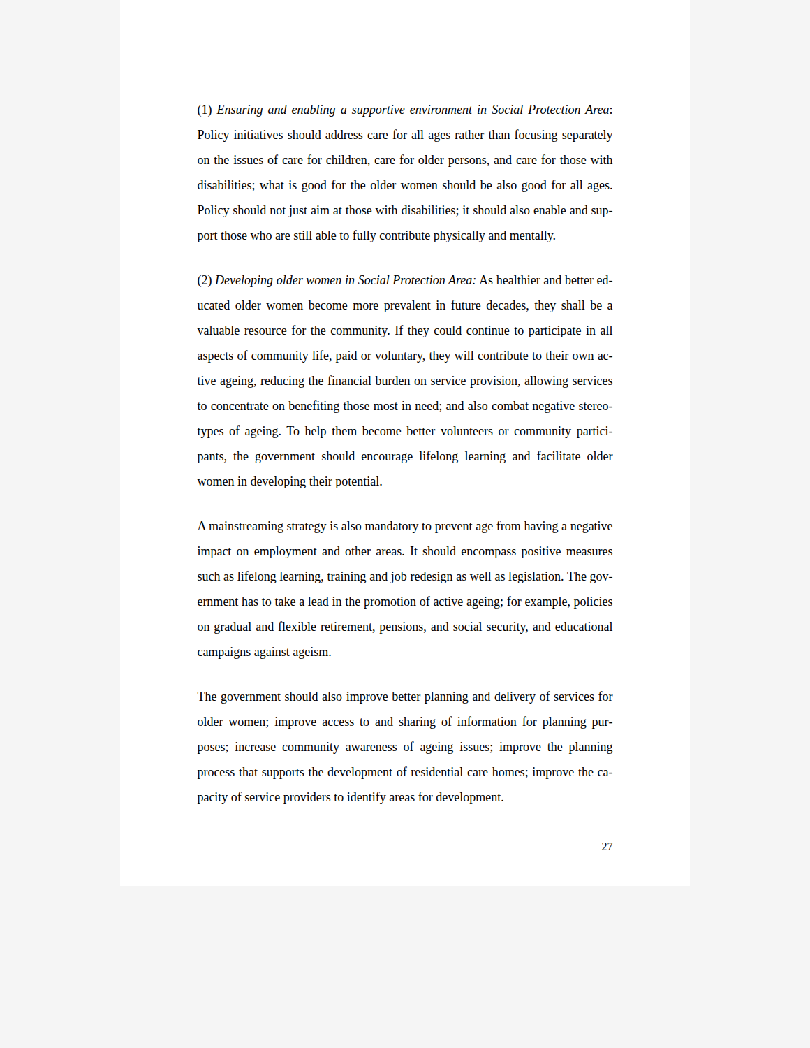(1) Ensuring and enabling a supportive environment in Social Protection Area: Policy initiatives should address care for all ages rather than focusing separately on the issues of care for children, care for older persons, and care for those with disabilities; what is good for the older women should be also good for all ages. Policy should not just aim at those with disabilities; it should also enable and support those who are still able to fully contribute physically and mentally.
(2) Developing older women in Social Protection Area: As healthier and better educated older women become more prevalent in future decades, they shall be a valuable resource for the community. If they could continue to participate in all aspects of community life, paid or voluntary, they will contribute to their own active ageing, reducing the financial burden on service provision, allowing services to concentrate on benefiting those most in need; and also combat negative stereotypes of ageing. To help them become better volunteers or community participants, the government should encourage lifelong learning and facilitate older women in developing their potential.
A mainstreaming strategy is also mandatory to prevent age from having a negative impact on employment and other areas. It should encompass positive measures such as lifelong learning, training and job redesign as well as legislation. The government has to take a lead in the promotion of active ageing; for example, policies on gradual and flexible retirement, pensions, and social security, and educational campaigns against ageism.
The government should also improve better planning and delivery of services for older women; improve access to and sharing of information for planning purposes; increase community awareness of ageing issues; improve the planning process that supports the development of residential care homes; improve the capacity of service providers to identify areas for development.
27